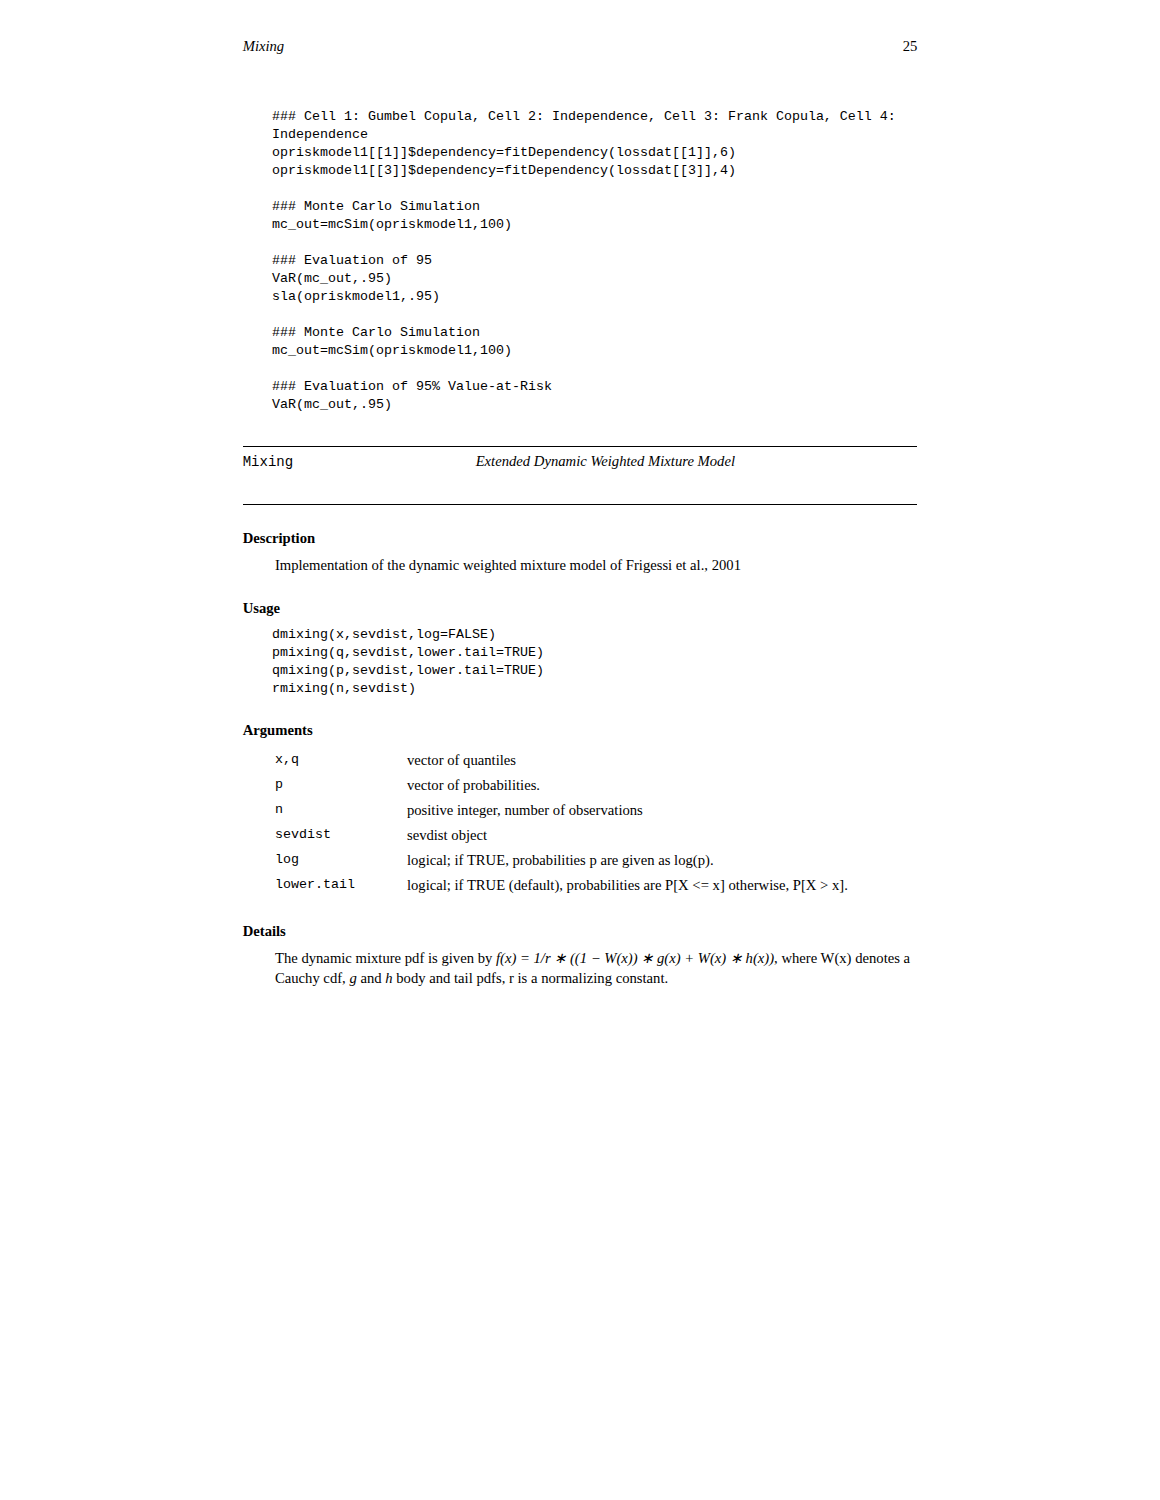Mixing 25
### Cell 1: Gumbel Copula, Cell 2: Independence, Cell 3: Frank Copula, Cell 4: Independence
opriskmodel1[[1]]$dependency=fitDependency(lossdat[[1]],6)
opriskmodel1[[3]]$dependency=fitDependency(lossdat[[3]],4)

### Monte Carlo Simulation
mc_out=mcSim(opriskmodel1,100)

### Evaluation of 95
VaR(mc_out,.95)
sla(opriskmodel1,.95)

### Monte Carlo Simulation
mc_out=mcSim(opriskmodel1,100)

### Evaluation of 95% Value-at-Risk
VaR(mc_out,.95)
Mixing Extended Dynamic Weighted Mixture Model
Description
Implementation of the dynamic weighted mixture model of Frigessi et al., 2001
Usage
dmixing(x,sevdist,log=FALSE)
pmixing(q,sevdist,lower.tail=TRUE)
qmixing(p,sevdist,lower.tail=TRUE)
rmixing(n,sevdist)
Arguments
| x,q | vector of quantiles |
| p | vector of probabilities. |
| n | positive integer, number of observations |
| sevdist | sevdist object |
| log | logical; if TRUE, probabilities p are given as log(p). |
| lower.tail | logical; if TRUE (default), probabilities are P[X <= x] otherwise, P[X > x]. |
Details
The dynamic mixture pdf is given by f(x) = 1/r ∗ ((1 − W(x)) ∗ g(x) + W(x) ∗ h(x)), where W(x) denotes a Cauchy cdf, g and h body and tail pdfs, r is a normalizing constant.